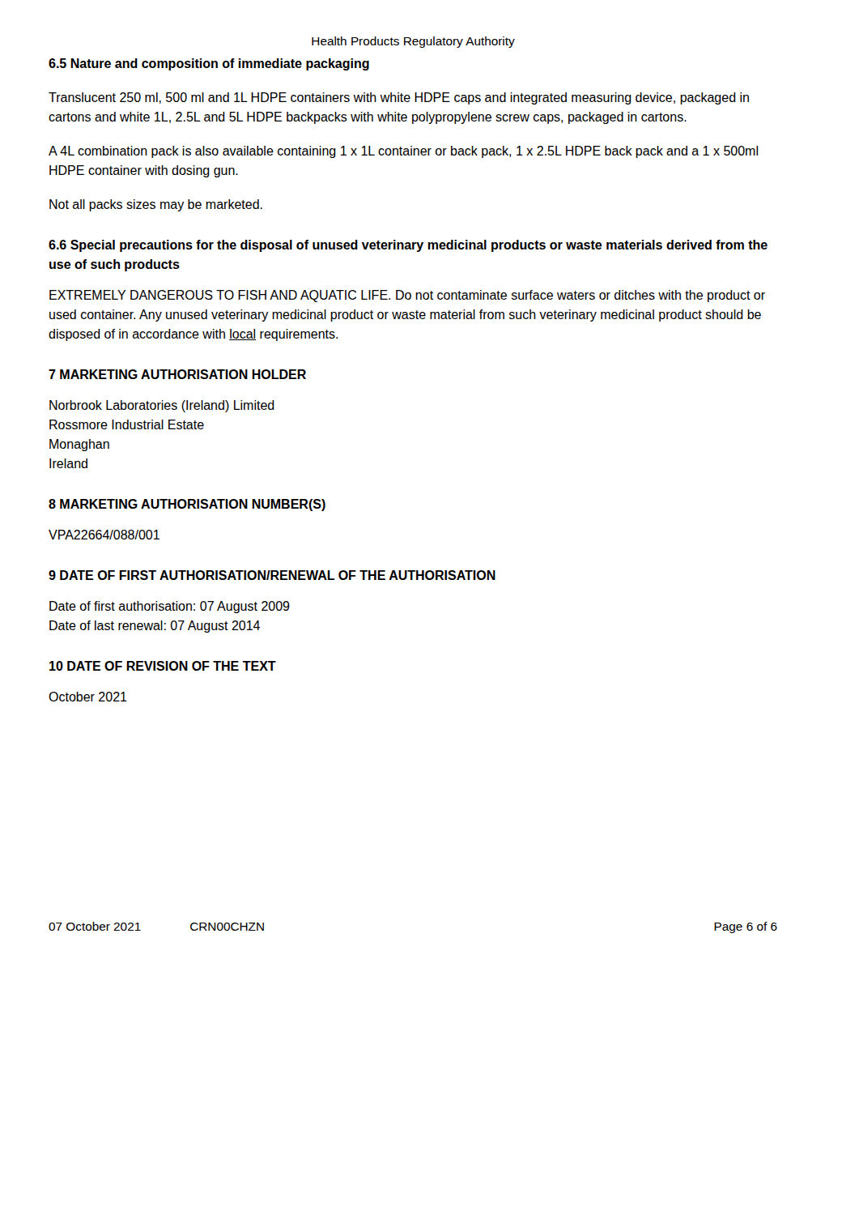Health Products Regulatory Authority
6.5 Nature and composition of immediate packaging
Translucent 250 ml, 500 ml and 1L HDPE containers with white HDPE caps and integrated measuring device, packaged in cartons and white 1L, 2.5L and 5L HDPE backpacks with white polypropylene screw caps, packaged in cartons.
A 4L combination pack is also available containing 1 x 1L container or back pack, 1 x 2.5L HDPE back pack and a 1 x 500ml HDPE container with dosing gun.
Not all packs sizes may be marketed.
6.6 Special precautions for the disposal of unused veterinary medicinal products or waste materials derived from the use of such products
EXTREMELY DANGEROUS TO FISH AND AQUATIC LIFE. Do not contaminate surface waters or ditches with the product or used container. Any unused veterinary medicinal product or waste material from such veterinary medicinal product should be disposed of in accordance with local requirements.
7 MARKETING AUTHORISATION HOLDER
Norbrook Laboratories (Ireland) Limited
Rossmore Industrial Estate
Monaghan
Ireland
8 MARKETING AUTHORISATION NUMBER(S)
VPA22664/088/001
9 DATE OF FIRST AUTHORISATION/RENEWAL OF THE AUTHORISATION
Date of first authorisation: 07 August 2009
Date of last renewal: 07 August 2014
10 DATE OF REVISION OF THE TEXT
October 2021
07 October 2021
CRN00CHZN
Page 6 of 6